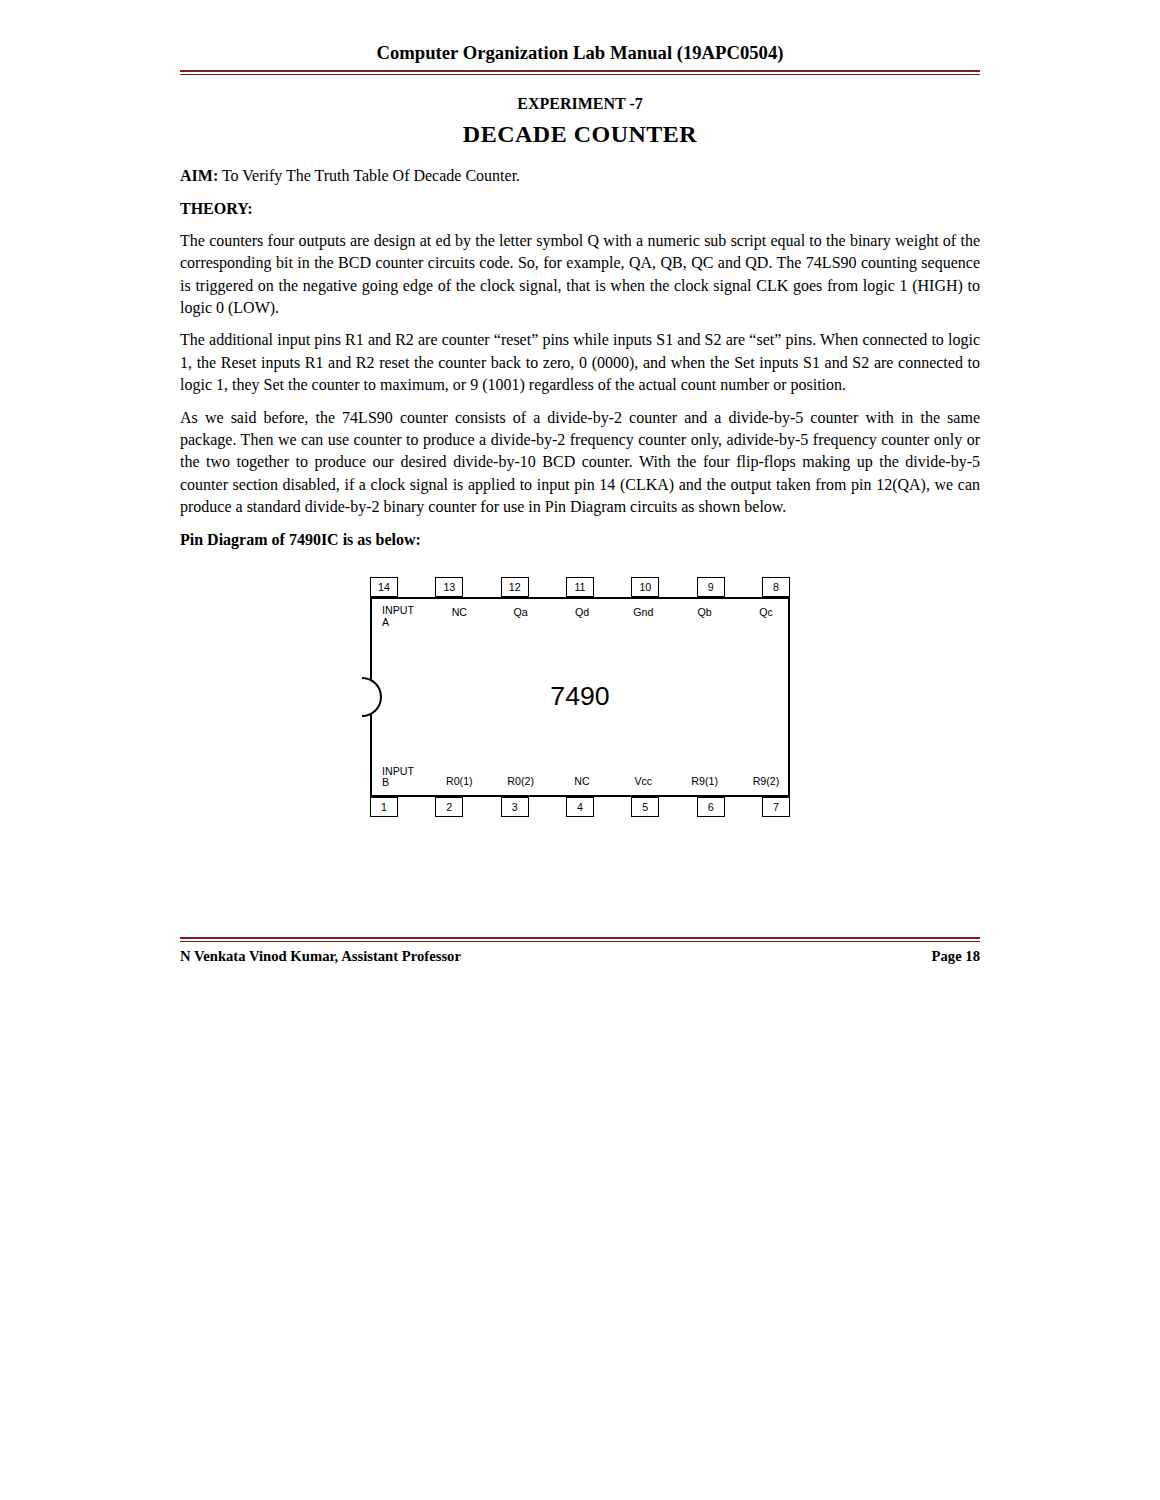Computer Organization Lab Manual (19APC0504)
EXPERIMENT -7
DECADE COUNTER
AIM: To Verify The Truth Table Of Decade Counter.
THEORY:
The counters four outputs are design at ed by the letter symbol Q with a numeric sub script equal to the binary weight of the corresponding bit in the BCD counter circuits code. So, for example, QA, QB, QC and QD. The 74LS90 counting sequence is triggered on the negative going edge of the clock signal, that is when the clock signal CLK goes from logic 1 (HIGH) to logic 0 (LOW).
The additional input pins R1 and R2 are counter “reset” pins while inputs S1 and S2 are “set” pins. When connected to logic 1, the Reset inputs R1 and R2 reset the counter back to zero, 0 (0000), and when the Set inputs S1 and S2 are connected to logic 1, they Set the counter to maximum, or 9 (1001) regardless of the actual count number or position.
As we said before, the 74LS90 counter consists of a divide-by-2 counter and a divide-by-5 counter with in the same package. Then we can use counter to produce a divide-by-2 frequency counter only, adivide-by-5 frequency counter only or the two together to produce our desired divide-by-10 BCD counter. With the four flip-flops making up the divide-by-5 counter section disabled, if a clock signal is applied to input pin 14 (CLKA) and the output taken from pin 12(QA), we can produce a standard divide-by-2 binary counter for use in Pin Diagram circuits as shown below.
Pin Diagram of 7490IC is as below:
14
13
12
11
10
9
8
INPUT
A
NC Qa Qd Gnd Qb Qc
7490
INPUT
B
R0(1) R0(2) NC Vcc R9(1) R9(2)
1
2
3
4
5
6
7
N Venkata Vinod Kumar, Assistant Professor Page 18